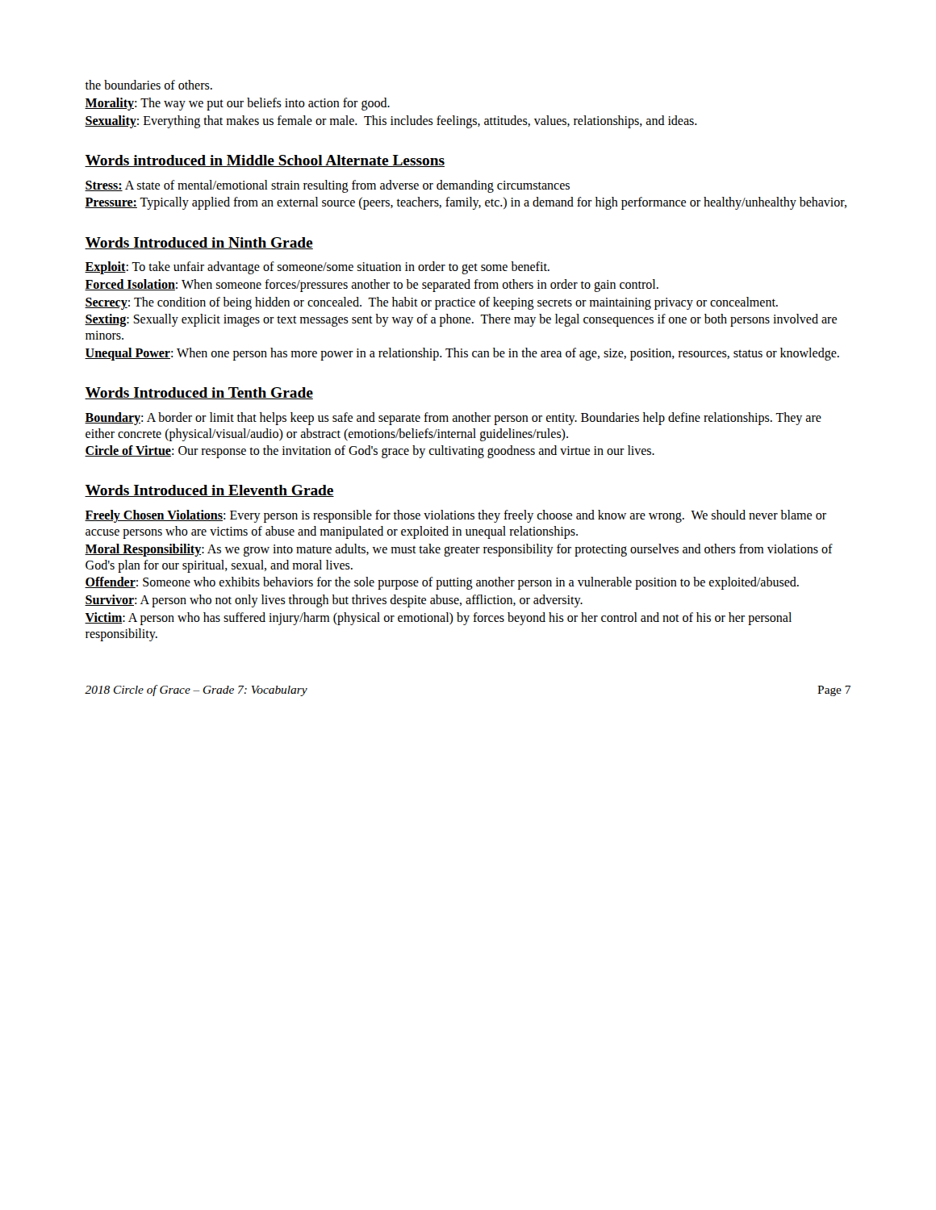the boundaries of others.
Morality: The way we put our beliefs into action for good.
Sexuality: Everything that makes us female or male. This includes feelings, attitudes, values, relationships, and ideas.
Words introduced in Middle School Alternate Lessons
Stress: A state of mental/emotional strain resulting from adverse or demanding circumstances
Pressure: Typically applied from an external source (peers, teachers, family, etc.) in a demand for high performance or healthy/unhealthy behavior,
Words Introduced in Ninth Grade
Exploit: To take unfair advantage of someone/some situation in order to get some benefit.
Forced Isolation: When someone forces/pressures another to be separated from others in order to gain control.
Secrecy: The condition of being hidden or concealed. The habit or practice of keeping secrets or maintaining privacy or concealment.
Sexting: Sexually explicit images or text messages sent by way of a phone. There may be legal consequences if one or both persons involved are minors.
Unequal Power: When one person has more power in a relationship. This can be in the area of age, size, position, resources, status or knowledge.
Words Introduced in Tenth Grade
Boundary: A border or limit that helps keep us safe and separate from another person or entity. Boundaries help define relationships. They are either concrete (physical/visual/audio) or abstract (emotions/beliefs/internal guidelines/rules).
Circle of Virtue: Our response to the invitation of God's grace by cultivating goodness and virtue in our lives.
Words Introduced in Eleventh Grade
Freely Chosen Violations: Every person is responsible for those violations they freely choose and know are wrong. We should never blame or accuse persons who are victims of abuse and manipulated or exploited in unequal relationships.
Moral Responsibility: As we grow into mature adults, we must take greater responsibility for protecting ourselves and others from violations of God's plan for our spiritual, sexual, and moral lives.
Offender: Someone who exhibits behaviors for the sole purpose of putting another person in a vulnerable position to be exploited/abused.
Survivor: A person who not only lives through but thrives despite abuse, affliction, or adversity.
Victim: A person who has suffered injury/harm (physical or emotional) by forces beyond his or her control and not of his or her personal responsibility.
2018 Circle of Grace – Grade 7: Vocabulary Page 7